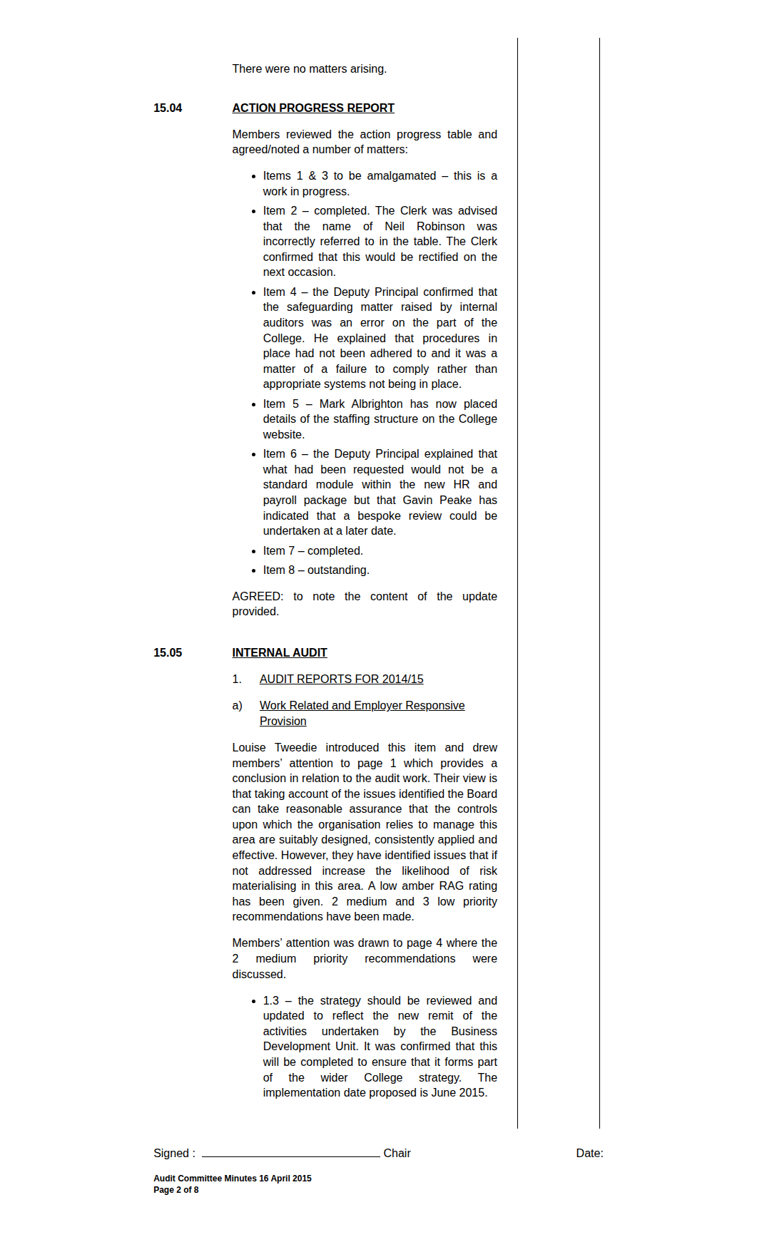There were no matters arising.
15.04
ACTION PROGRESS REPORT
Members reviewed the action progress table and agreed/noted a number of matters:
Items 1 & 3 to be amalgamated – this is a work in progress.
Item 2 – completed. The Clerk was advised that the name of Neil Robinson was incorrectly referred to in the table. The Clerk confirmed that this would be rectified on the next occasion.
Item 4 – the Deputy Principal confirmed that the safeguarding matter raised by internal auditors was an error on the part of the College. He explained that procedures in place had not been adhered to and it was a matter of a failure to comply rather than appropriate systems not being in place.
Item 5 – Mark Albrighton has now placed details of the staffing structure on the College website.
Item 6 – the Deputy Principal explained that what had been requested would not be a standard module within the new HR and payroll package but that Gavin Peake has indicated that a bespoke review could be undertaken at a later date.
Item 7 – completed.
Item 8 – outstanding.
AGREED: to note the content of the update provided.
15.05
INTERNAL AUDIT
1.
AUDIT REPORTS FOR 2014/15
a)
Work Related and Employer Responsive Provision
Louise Tweedie introduced this item and drew members’ attention to page 1 which provides a conclusion in relation to the audit work. Their view is that taking account of the issues identified the Board can take reasonable assurance that the controls upon which the organisation relies to manage this area are suitably designed, consistently applied and effective. However, they have identified issues that if not addressed increase the likelihood of risk materialising in this area. A low amber RAG rating has been given. 2 medium and 3 low priority recommendations have been made.
Members’ attention was drawn to page 4 where the 2 medium priority recommendations were discussed.
1.3 – the strategy should be reviewed and updated to reflect the new remit of the activities undertaken by the Business Development Unit. It was confirmed that this will be completed to ensure that it forms part of the wider College strategy. The implementation date proposed is June 2015.
Signed : Chair Date:
Audit Committee Minutes 16 April 2015
Page 2 of 8